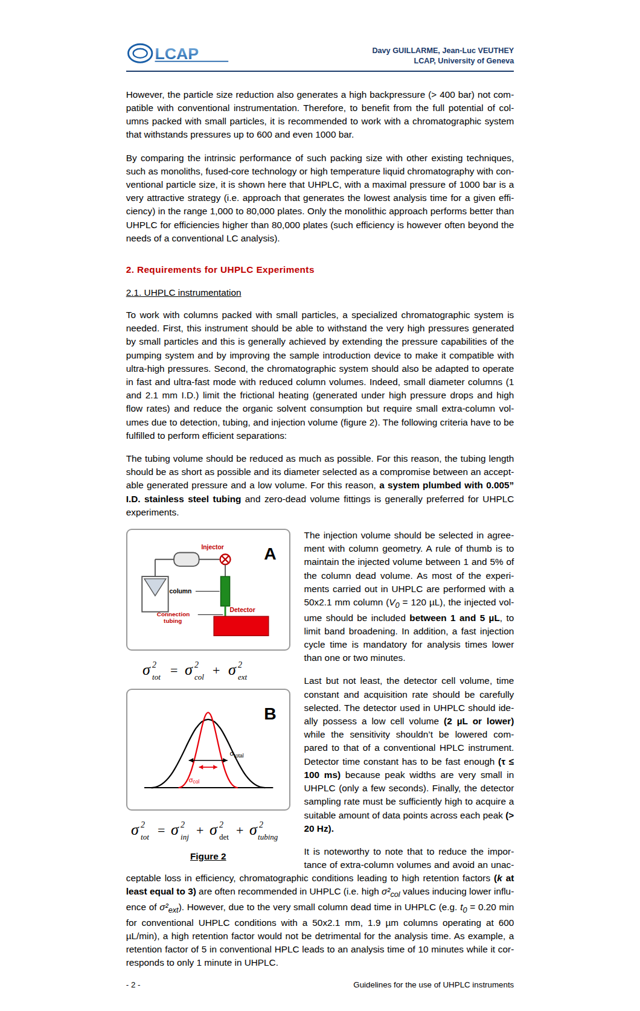LCAP
Davy GUILLARME, Jean-Luc VEUTHEY
LCAP, University of Geneva
However, the particle size reduction also generates a high backpressure (> 400 bar) not compatible with conventional instrumentation. Therefore, to benefit from the full potential of columns packed with small particles, it is recommended to work with a chromatographic system that withstands pressures up to 600 and even 1000 bar.
By comparing the intrinsic performance of such packing size with other existing techniques, such as monoliths, fused-core technology or high temperature liquid chromatography with conventional particle size, it is shown here that UHPLC, with a maximal pressure of 1000 bar is a very attractive strategy (i.e. approach that generates the lowest analysis time for a given efficiency) in the range 1,000 to 80,000 plates. Only the monolithic approach performs better than UHPLC for efficiencies higher than 80,000 plates (such efficiency is however often beyond the needs of a conventional LC analysis).
2. Requirements for UHPLC Experiments
2.1. UHPLC instrumentation
To work with columns packed with small particles, a specialized chromatographic system is needed. First, this instrument should be able to withstand the very high pressures generated by small particles and this is generally achieved by extending the pressure capabilities of the pumping system and by improving the sample introduction device to make it compatible with ultra-high pressures. Second, the chromatographic system should also be adapted to operate in fast and ultra-fast mode with reduced column volumes. Indeed, small diameter columns (1 and 2.1 mm I.D.) limit the frictional heating (generated under high pressure drops and high flow rates) and reduce the organic solvent consumption but require small extra-column volumes due to detection, tubing, and injection volume (figure 2). The following criteria have to be fulfilled to perform efficient separations:
The tubing volume should be reduced as much as possible. For this reason, the tubing length should be as short as possible and its diameter selected as a compromise between an acceptable generated pressure and a low volume. For this reason, a system plumbed with 0.005” I.D. stainless steel tubing and zero-dead volume fittings is generally preferred for UHPLC experiments.
A Injector column Connection tubing Detector
σ 2 tot = σ 2 col + σ 2 ext
B σtotal σcol
σ 2 tot = σ 2 inj + σ 2 det + σ 2 tubing
Figure 2
The injection volume should be selected in agreement with column geometry. A rule of thumb is to maintain the injected volume between 1 and 5% of the column dead volume. As most of the experiments carried out in UHPLC are performed with a 50x2.1 mm column (V0 = 120 µL), the injected volume should be included between 1 and 5 µL, to limit band broadening. In addition, a fast injection cycle time is mandatory for analysis times lower than one or two minutes.
Last but not least, the detector cell volume, time constant and acquisition rate should be carefully selected. The detector used in UHPLC should ideally possess a low cell volume (2 µL or lower) while the sensitivity shouldn’t be lowered compared to that of a conventional HPLC instrument. Detector time constant has to be fast enough (τ ≤ 100 ms) because peak widths are very small in UHPLC (only a few seconds). Finally, the detector sampling rate must be sufficiently high to acquire a suitable amount of data points across each peak (> 20 Hz).
It is noteworthy to note that to reduce the importance of extra-column volumes and avoid an unacceptable loss in efficiency, chromatographic conditions leading to high retention factors (k at least equal to 3) are often recommended in UHPLC (i.e. high σ²col values inducing lower influence of σ²ext). However, due to the very small column dead time in UHPLC (e.g. t0 = 0.20 min for conventional UHPLC conditions with a 50x2.1 mm, 1.9 µm columns operating at 600 µL/min), a high retention factor would not be detrimental for the analysis time. As example, a retention factor of 5 in conventional HPLC leads to an analysis time of 10 minutes while it corresponds to only 1 minute in UHPLC.
- 2 -
Guidelines for the use of UHPLC instruments